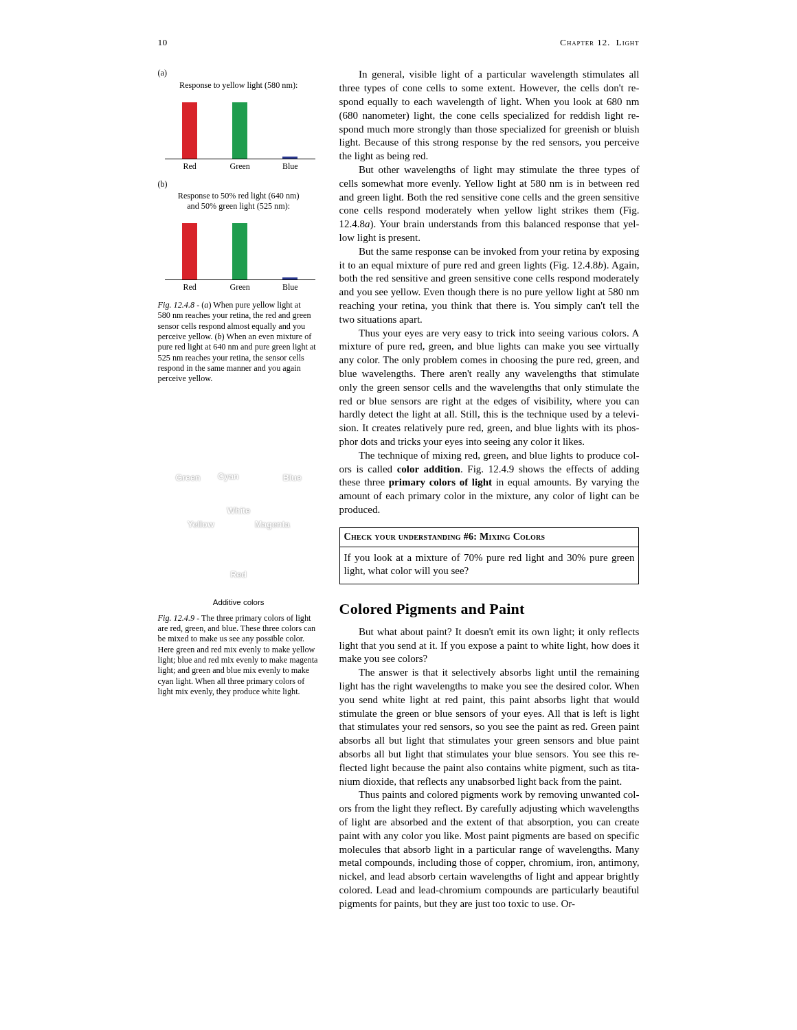10
Chapter 12. Light
(a)
Response to yellow light (580 nm):
Red Green Blue
(b)
Response to 50% red light (640 nm)
and 50% green light (525 nm):
Red Green Blue
Fig. 12.4.8 - (a) When pure yellow light at 580 nm reaches your retina, the red and green sensor cells respond almost equally and you perceive yellow. (b) When an even mixture of pure red light at 640 nm and pure green light at 525 nm reaches your retina, the sensor cells respond in the same manner and you again perceive yellow.
Green Blue Red Cyan Magenta Yellow White
Additive colors
Fig. 12.4.9 - The three primary colors of light are red, green, and blue. These three colors can be mixed to make us see any possible color. Here green and red mix evenly to make yellow light; blue and red mix evenly to make magenta light; and green and blue mix evenly to make cyan light. When all three primary colors of light mix evenly, they produce white light.
In general, visible light of a particular wavelength stimulates all three types of cone cells to some extent. However, the cells don't respond equally to each wavelength of light. When you look at 680 nm (680 nanometer) light, the cone cells specialized for reddish light respond much more strongly than those specialized for greenish or bluish light. Because of this strong response by the red sensors, you perceive the light as being red.
But other wavelengths of light may stimulate the three types of cells somewhat more evenly. Yellow light at 580 nm is in between red and green light. Both the red sensitive cone cells and the green sensitive cone cells respond moderately when yellow light strikes them (Fig. 12.4.8a). Your brain understands from this balanced response that yellow light is present.
But the same response can be invoked from your retina by exposing it to an equal mixture of pure red and green lights (Fig. 12.4.8b). Again, both the red sensitive and green sensitive cone cells respond moderately and you see yellow. Even though there is no pure yellow light at 580 nm reaching your retina, you think that there is. You simply can't tell the two situations apart.
Thus your eyes are very easy to trick into seeing various colors. A mixture of pure red, green, and blue lights can make you see virtually any color. The only problem comes in choosing the pure red, green, and blue wavelengths. There aren't really any wavelengths that stimulate only the green sensor cells and the wavelengths that only stimulate the red or blue sensors are right at the edges of visibility, where you can hardly detect the light at all. Still, this is the technique used by a television. It creates relatively pure red, green, and blue lights with its phosphor dots and tricks your eyes into seeing any color it likes.
The technique of mixing red, green, and blue lights to produce colors is called color addition. Fig. 12.4.9 shows the effects of adding these three primary colors of light in equal amounts. By varying the amount of each primary color in the mixture, any color of light can be produced.
Check your understanding #6: Mixing Colors
If you look at a mixture of 70% pure red light and 30% pure green light, what color will you see?
Colored Pigments and Paint
But what about paint? It doesn't emit its own light; it only reflects light that you send at it. If you expose a paint to white light, how does it make you see colors?
The answer is that it selectively absorbs light until the remaining light has the right wavelengths to make you see the desired color. When you send white light at red paint, this paint absorbs light that would stimulate the green or blue sensors of your eyes. All that is left is light that stimulates your red sensors, so you see the paint as red. Green paint absorbs all but light that stimulates your green sensors and blue paint absorbs all but light that stimulates your blue sensors. You see this reflected light because the paint also contains white pigment, such as titanium dioxide, that reflects any unabsorbed light back from the paint.
Thus paints and colored pigments work by removing unwanted colors from the light they reflect. By carefully adjusting which wavelengths of light are absorbed and the extent of that absorption, you can create paint with any color you like. Most paint pigments are based on specific molecules that absorb light in a particular range of wavelengths. Many metal compounds, including those of copper, chromium, iron, antimony, nickel, and lead absorb certain wavelengths of light and appear brightly colored. Lead and lead-chromium compounds are particularly beautiful pigments for paints, but they are just too toxic to use. Or-